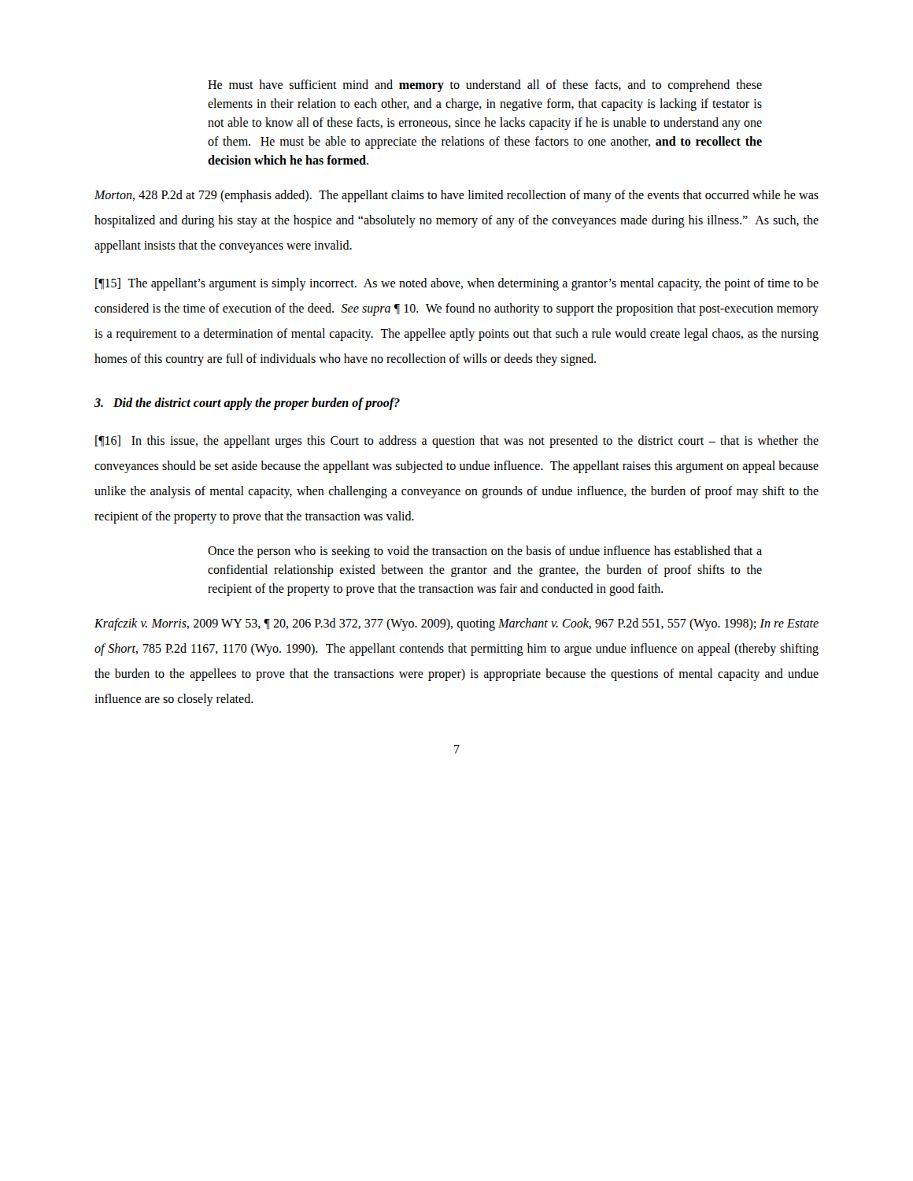He must have sufficient mind and memory to understand all of these facts, and to comprehend these elements in their relation to each other, and a charge, in negative form, that capacity is lacking if testator is not able to know all of these facts, is erroneous, since he lacks capacity if he is unable to understand any one of them. He must be able to appreciate the relations of these factors to one another, and to recollect the decision which he has formed.
Morton, 428 P.2d at 729 (emphasis added). The appellant claims to have limited recollection of many of the events that occurred while he was hospitalized and during his stay at the hospice and “absolutely no memory of any of the conveyances made during his illness.” As such, the appellant insists that the conveyances were invalid.
[¶15] The appellant’s argument is simply incorrect. As we noted above, when determining a grantor’s mental capacity, the point of time to be considered is the time of execution of the deed. See supra ¶ 10. We found no authority to support the proposition that post-execution memory is a requirement to a determination of mental capacity. The appellee aptly points out that such a rule would create legal chaos, as the nursing homes of this country are full of individuals who have no recollection of wills or deeds they signed.
3. Did the district court apply the proper burden of proof?
[¶16] In this issue, the appellant urges this Court to address a question that was not presented to the district court – that is whether the conveyances should be set aside because the appellant was subjected to undue influence. The appellant raises this argument on appeal because unlike the analysis of mental capacity, when challenging a conveyance on grounds of undue influence, the burden of proof may shift to the recipient of the property to prove that the transaction was valid.
Once the person who is seeking to void the transaction on the basis of undue influence has established that a confidential relationship existed between the grantor and the grantee, the burden of proof shifts to the recipient of the property to prove that the transaction was fair and conducted in good faith.
Krafczik v. Morris, 2009 WY 53, ¶ 20, 206 P.3d 372, 377 (Wyo. 2009), quoting Marchant v. Cook, 967 P.2d 551, 557 (Wyo. 1998); In re Estate of Short, 785 P.2d 1167, 1170 (Wyo. 1990). The appellant contends that permitting him to argue undue influence on appeal (thereby shifting the burden to the appellees to prove that the transactions were proper) is appropriate because the questions of mental capacity and undue influence are so closely related.
7